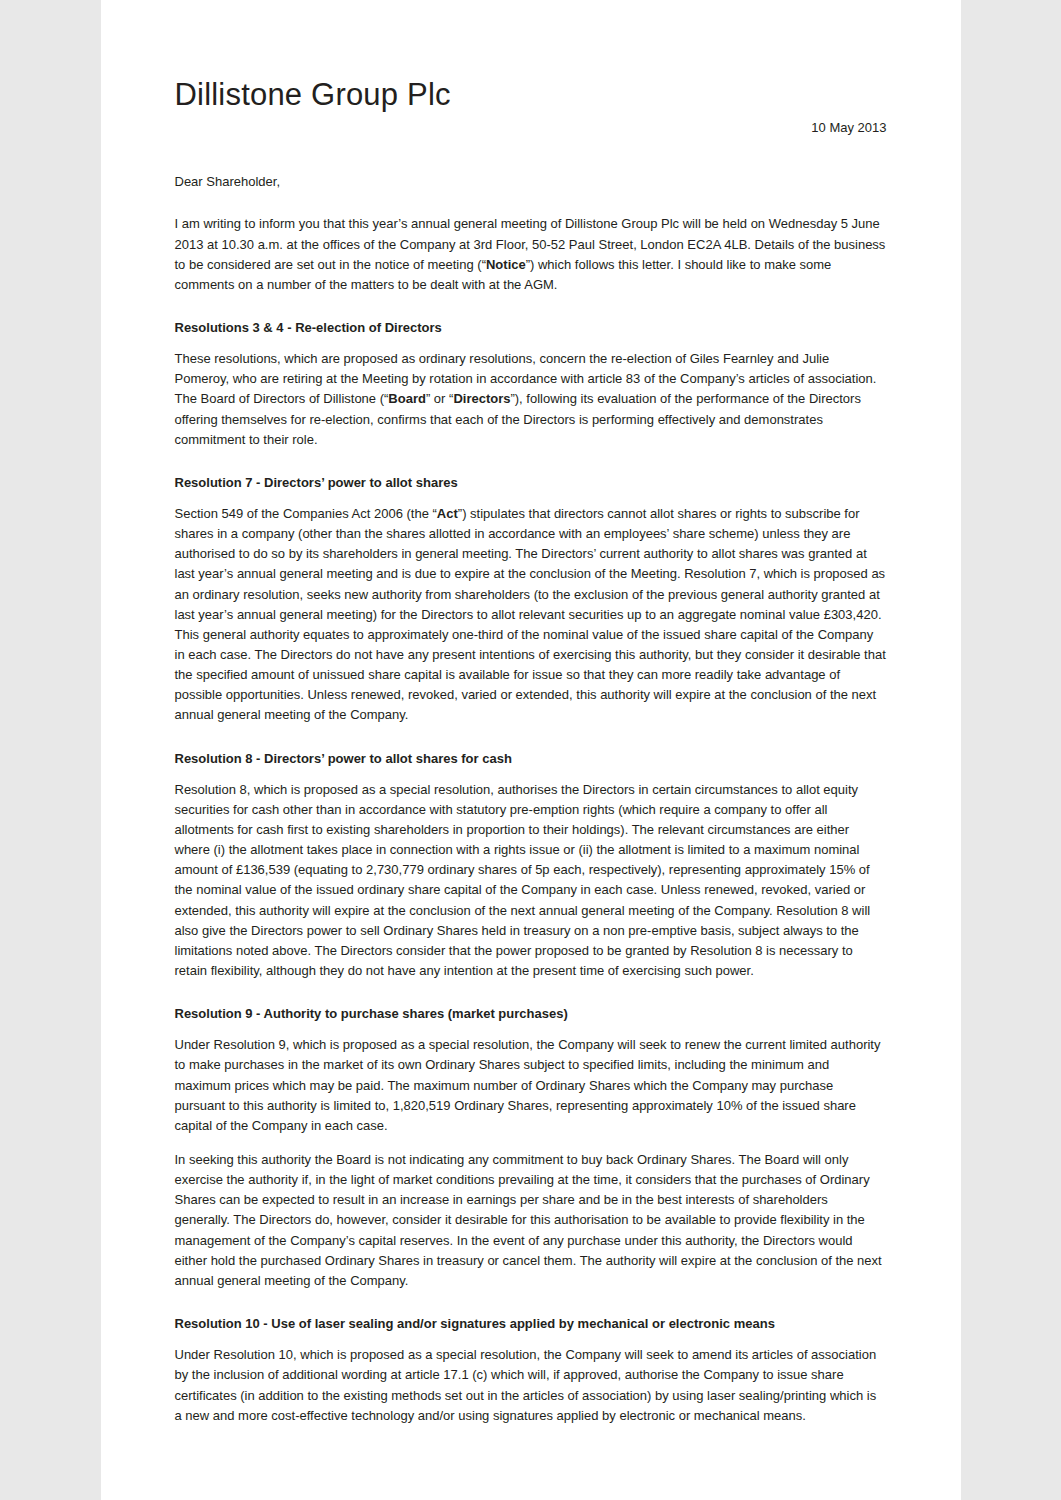Dillistone Group Plc
10 May 2013
Dear Shareholder,
I am writing to inform you that this year’s annual general meeting of Dillistone Group Plc will be held on Wednesday 5 June 2013 at 10.30 a.m. at the offices of the Company at 3rd Floor, 50-52 Paul Street, London EC2A 4LB. Details of the business to be considered are set out in the notice of meeting (“Notice”) which follows this letter. I should like to make some comments on a number of the matters to be dealt with at the AGM.
Resolutions 3 & 4 - Re-election of Directors
These resolutions, which are proposed as ordinary resolutions, concern the re-election of Giles Fearnley and Julie Pomeroy, who are retiring at the Meeting by rotation in accordance with article 83 of the Company’s articles of association. The Board of Directors of Dillistone (“Board” or “Directors”), following its evaluation of the performance of the Directors offering themselves for re-election, confirms that each of the Directors is performing effectively and demonstrates commitment to their role.
Resolution 7 - Directors’ power to allot shares
Section 549 of the Companies Act 2006 (the “Act”) stipulates that directors cannot allot shares or rights to subscribe for shares in a company (other than the shares allotted in accordance with an employees’ share scheme) unless they are authorised to do so by its shareholders in general meeting. The Directors’ current authority to allot shares was granted at last year’s annual general meeting and is due to expire at the conclusion of the Meeting. Resolution 7, which is proposed as an ordinary resolution, seeks new authority from shareholders (to the exclusion of the previous general authority granted at last year’s annual general meeting) for the Directors to allot relevant securities up to an aggregate nominal value £303,420. This general authority equates to approximately one-third of the nominal value of the issued share capital of the Company in each case. The Directors do not have any present intentions of exercising this authority, but they consider it desirable that the specified amount of unissued share capital is available for issue so that they can more readily take advantage of possible opportunities. Unless renewed, revoked, varied or extended, this authority will expire at the conclusion of the next annual general meeting of the Company.
Resolution 8 - Directors’ power to allot shares for cash
Resolution 8, which is proposed as a special resolution, authorises the Directors in certain circumstances to allot equity securities for cash other than in accordance with statutory pre-emption rights (which require a company to offer all allotments for cash first to existing shareholders in proportion to their holdings). The relevant circumstances are either where (i) the allotment takes place in connection with a rights issue or (ii) the allotment is limited to a maximum nominal amount of £136,539 (equating to 2,730,779 ordinary shares of 5p each, respectively), representing approximately 15% of the nominal value of the issued ordinary share capital of the Company in each case. Unless renewed, revoked, varied or extended, this authority will expire at the conclusion of the next annual general meeting of the Company. Resolution 8 will also give the Directors power to sell Ordinary Shares held in treasury on a non pre-emptive basis, subject always to the limitations noted above. The Directors consider that the power proposed to be granted by Resolution 8 is necessary to retain flexibility, although they do not have any intention at the present time of exercising such power.
Resolution 9 - Authority to purchase shares (market purchases)
Under Resolution 9, which is proposed as a special resolution, the Company will seek to renew the current limited authority to make purchases in the market of its own Ordinary Shares subject to specified limits, including the minimum and maximum prices which may be paid. The maximum number of Ordinary Shares which the Company may purchase pursuant to this authority is limited to, 1,820,519 Ordinary Shares, representing approximately 10% of the issued share capital of the Company in each case.
In seeking this authority the Board is not indicating any commitment to buy back Ordinary Shares. The Board will only exercise the authority if, in the light of market conditions prevailing at the time, it considers that the purchases of Ordinary Shares can be expected to result in an increase in earnings per share and be in the best interests of shareholders generally. The Directors do, however, consider it desirable for this authorisation to be available to provide flexibility in the management of the Company’s capital reserves. In the event of any purchase under this authority, the Directors would either hold the purchased Ordinary Shares in treasury or cancel them. The authority will expire at the conclusion of the next annual general meeting of the Company.
Resolution 10 - Use of laser sealing and/or signatures applied by mechanical or electronic means
Under Resolution 10, which is proposed as a special resolution, the Company will seek to amend its articles of association by the inclusion of additional wording at article 17.1 (c) which will, if approved, authorise the Company to issue share certificates (in addition to the existing methods set out in the articles of association) by using laser sealing/printing which is a new and more cost-effective technology and/or using signatures applied by electronic or mechanical means.